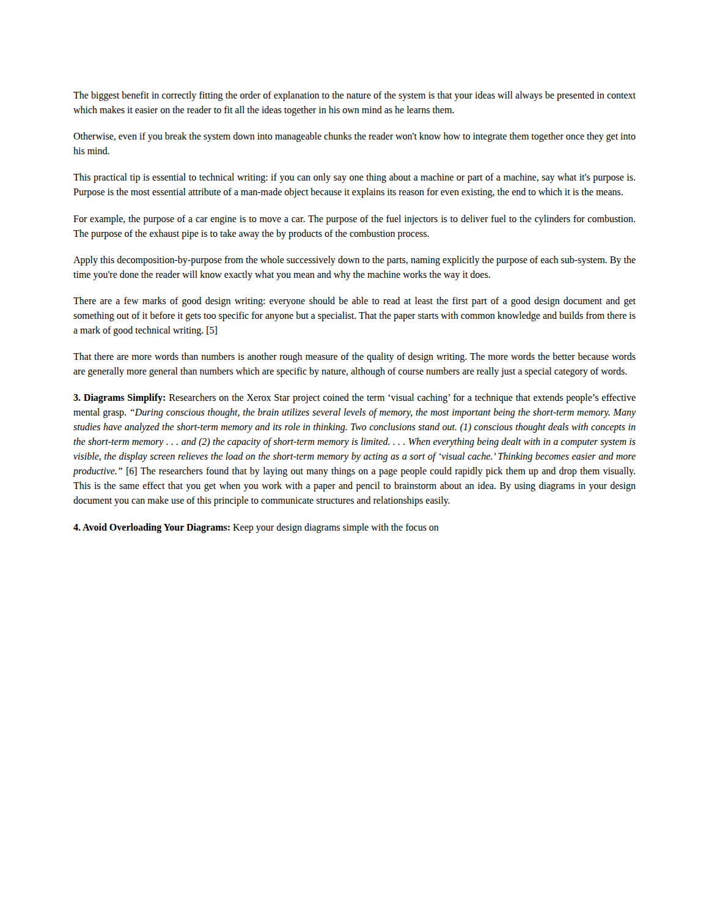The biggest benefit in correctly fitting the order of explanation to the nature of the system is that your ideas will always be presented in context which makes it easier on the reader to fit all the ideas together in his own mind as he learns them.
Otherwise, even if you break the system down into manageable chunks the reader won't know how to integrate them together once they get into his mind.
This practical tip is essential to technical writing: if you can only say one thing about a machine or part of a machine, say what it's purpose is. Purpose is the most essential attribute of a man-made object because it explains its reason for even existing, the end to which it is the means.
For example, the purpose of a car engine is to move a car. The purpose of the fuel injectors is to deliver fuel to the cylinders for combustion. The purpose of the exhaust pipe is to take away the by products of the combustion process.
Apply this decomposition-by-purpose from the whole successively down to the parts, naming explicitly the purpose of each sub-system. By the time you're done the reader will know exactly what you mean and why the machine works the way it does.
There are a few marks of good design writing: everyone should be able to read at least the first part of a good design document and get something out of it before it gets too specific for anyone but a specialist. That the paper starts with common knowledge and builds from there is a mark of good technical writing. [5]
That there are more words than numbers is another rough measure of the quality of design writing. The more words the better because words are generally more general than numbers which are specific by nature, although of course numbers are really just a special category of words.
3. Diagrams Simplify: Researchers on the Xerox Star project coined the term ‘visual caching’ for a technique that extends people’s effective mental grasp. “During conscious thought, the brain utilizes several levels of memory, the most important being the short-term memory. Many studies have analyzed the short-term memory and its role in thinking. Two conclusions stand out. (1) conscious thought deals with concepts in the short-term memory . . . and (2) the capacity of short-term memory is limited. . . . When everything being dealt with in a computer system is visible, the display screen relieves the load on the short-term memory by acting as a sort of ‘visual cache.’ Thinking becomes easier and more productive.” [6] The researchers found that by laying out many things on a page people could rapidly pick them up and drop them visually. This is the same effect that you get when you work with a paper and pencil to brainstorm about an idea. By using diagrams in your design document you can make use of this principle to communicate structures and relationships easily.
4. Avoid Overloading Your Diagrams: Keep your design diagrams simple with the focus on